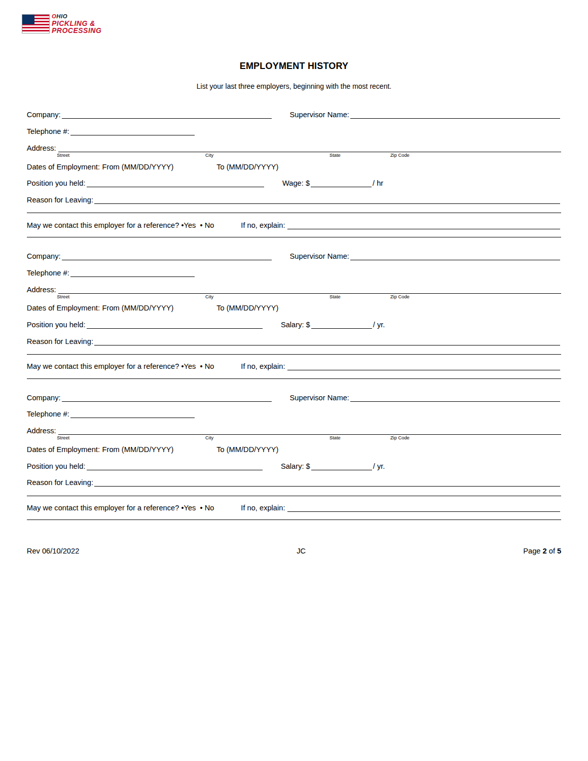OHIO
PICKLING &
PROCESSING
EMPLOYMENT HISTORY
List your last three employers, beginning with the most recent.
Company: Supervisor Name:
Telephone #:
Address:
Street City State Zip Code
Dates of Employment: From (MM/DD/YYYY) To (MM/DD/YYYY)
Position you held: Wage: $ / hr
Reason for Leaving:
May we contact this employer for a reference? •Yes • No If no, explain:
Company: Supervisor Name:
Telephone #:
Address:
Street City State Zip Code
Dates of Employment: From (MM/DD/YYYY) To (MM/DD/YYYY)
Position you held: Salary: $ / yr.
Reason for Leaving:
May we contact this employer for a reference? •Yes • No If no, explain:
Company: Supervisor Name:
Telephone #:
Address:
Street City State Zip Code
Dates of Employment: From (MM/DD/YYYY) To (MM/DD/YYYY)
Position you held: Salary: $ / yr.
Reason for Leaving:
May we contact this employer for a reference? •Yes • No If no, explain:
Rev 06/10/2022
JC
Page 2 of 5